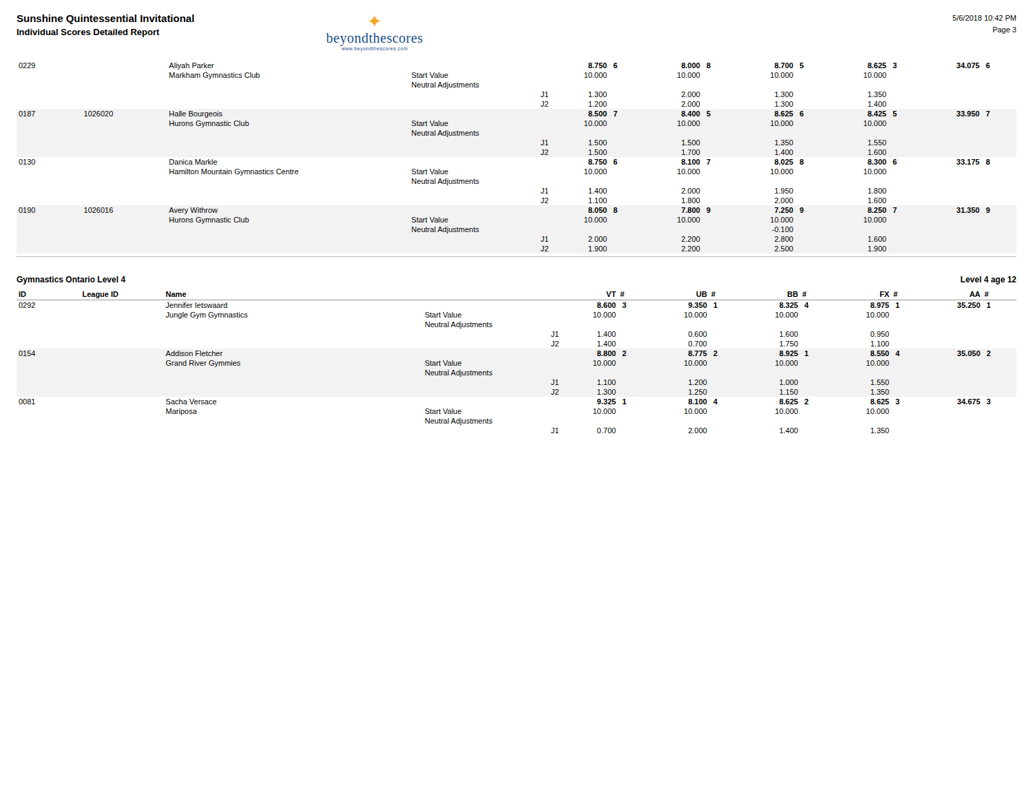Sunshine Quintessential Invitational
Individual Scores Detailed Report
✦
beyondthescores
www.beyondthescores.com
5/6/2018 10:42 PM
Page 3
| 0229 | | Aliyah Parker | | 8.750 | 6 | 8.000 | 8 | 8.700 | 5 | 8.625 | 3 | 34.075 | 6 |
| | | Markham Gymnastics Club | Start Value | 10.000 | | 10.000 | | 10.000 | | 10.000 | | | |
| | | | Neutral Adjustments | | | | | | | | | | |
| | | | J1 | 1.300 | | 2.000 | | 1.300 | | 1.350 | | | |
| | | | J2 | 1.200 | | 2.000 | | 1.300 | | 1.400 | | | |
| 0187 | 1026020 | Halle Bourgeois | | 8.500 | 7 | 8.400 | 5 | 8.625 | 6 | 8.425 | 5 | 33.950 | 7 |
| | | Hurons Gymnastic Club | Start Value | 10.000 | | 10.000 | | 10.000 | | 10.000 | | | |
| | | | Neutral Adjustments | | | | | | | | | | |
| | | | J1 | 1.500 | | 1.500 | | 1.350 | | 1.550 | | | |
| | | | J2 | 1.500 | | 1.700 | | 1.400 | | 1.600 | | | |
| 0130 | | Danica Markle | | 8.750 | 6 | 8.100 | 7 | 8.025 | 8 | 8.300 | 6 | 33.175 | 8 |
| | | Hamilton Mountain Gymnastics Centre | Start Value | 10.000 | | 10.000 | | 10.000 | | 10.000 | | | |
| | | | Neutral Adjustments | | | | | | | | | | |
| | | | J1 | 1.400 | | 2.000 | | 1.950 | | 1.800 | | | |
| | | | J2 | 1.100 | | 1.800 | | 2.000 | | 1.600 | | | |
| 0190 | 1026016 | Avery Withrow | | 8.050 | 8 | 7.800 | 9 | 7.250 | 9 | 8.250 | 7 | 31.350 | 9 |
| | | Hurons Gymnastic Club | Start Value | 10.000 | | 10.000 | | 10.000 | | 10.000 | | | |
| | | | Neutral Adjustments | | | | | -0.100 | | | | | |
| | | | J1 | 2.000 | | 2.200 | | 2.800 | | 1.600 | | | |
| | | | J2 | 1.900 | | 2.200 | | 2.500 | | 1.900 | | | |
Gymnastics Ontario Level 4
Level 4 age 12
| ID | League ID | Name | | VT | # | UB | # | BB | # | FX | # | AA | # |
| --- | --- | --- | --- | --- | --- | --- | --- | --- | --- | --- | --- | --- | --- |
| 0292 | | Jennifer Ietswaard | | 8.600 | 3 | 9.350 | 1 | 8.325 | 4 | 8.975 | 1 | 35.250 | 1 |
| | | Jungle Gym Gymnastics | Start Value | 10.000 | | 10.000 | | 10.000 | | 10.000 | | | |
| | | | Neutral Adjustments | | | | | | | | | | |
| | | | J1 | 1.400 | | 0.600 | | 1.600 | | 0.950 | | | |
| | | | J2 | 1.400 | | 0.700 | | 1.750 | | 1.100 | | | |
| 0154 | | Addison Fletcher | | 8.800 | 2 | 8.775 | 2 | 8.925 | 1 | 8.550 | 4 | 35.050 | 2 |
| | | Grand River Gymmies | Start Value | 10.000 | | 10.000 | | 10.000 | | 10.000 | | | |
| | | | Neutral Adjustments | | | | | | | | | | |
| | | | J1 | 1.100 | | 1.200 | | 1.000 | | 1.550 | | | |
| | | | J2 | 1.300 | | 1.250 | | 1.150 | | 1.350 | | | |
| 0081 | | Sacha Versace | | 9.325 | 1 | 8.100 | 4 | 8.625 | 2 | 8.625 | 3 | 34.675 | 3 |
| | | Mariposa | Start Value | 10.000 | | 10.000 | | 10.000 | | 10.000 | | | |
| | | | Neutral Adjustments | | | | | | | | | | |
| | | | J1 | 0.700 | | 2.000 | | 1.400 | | 1.350 | | | |